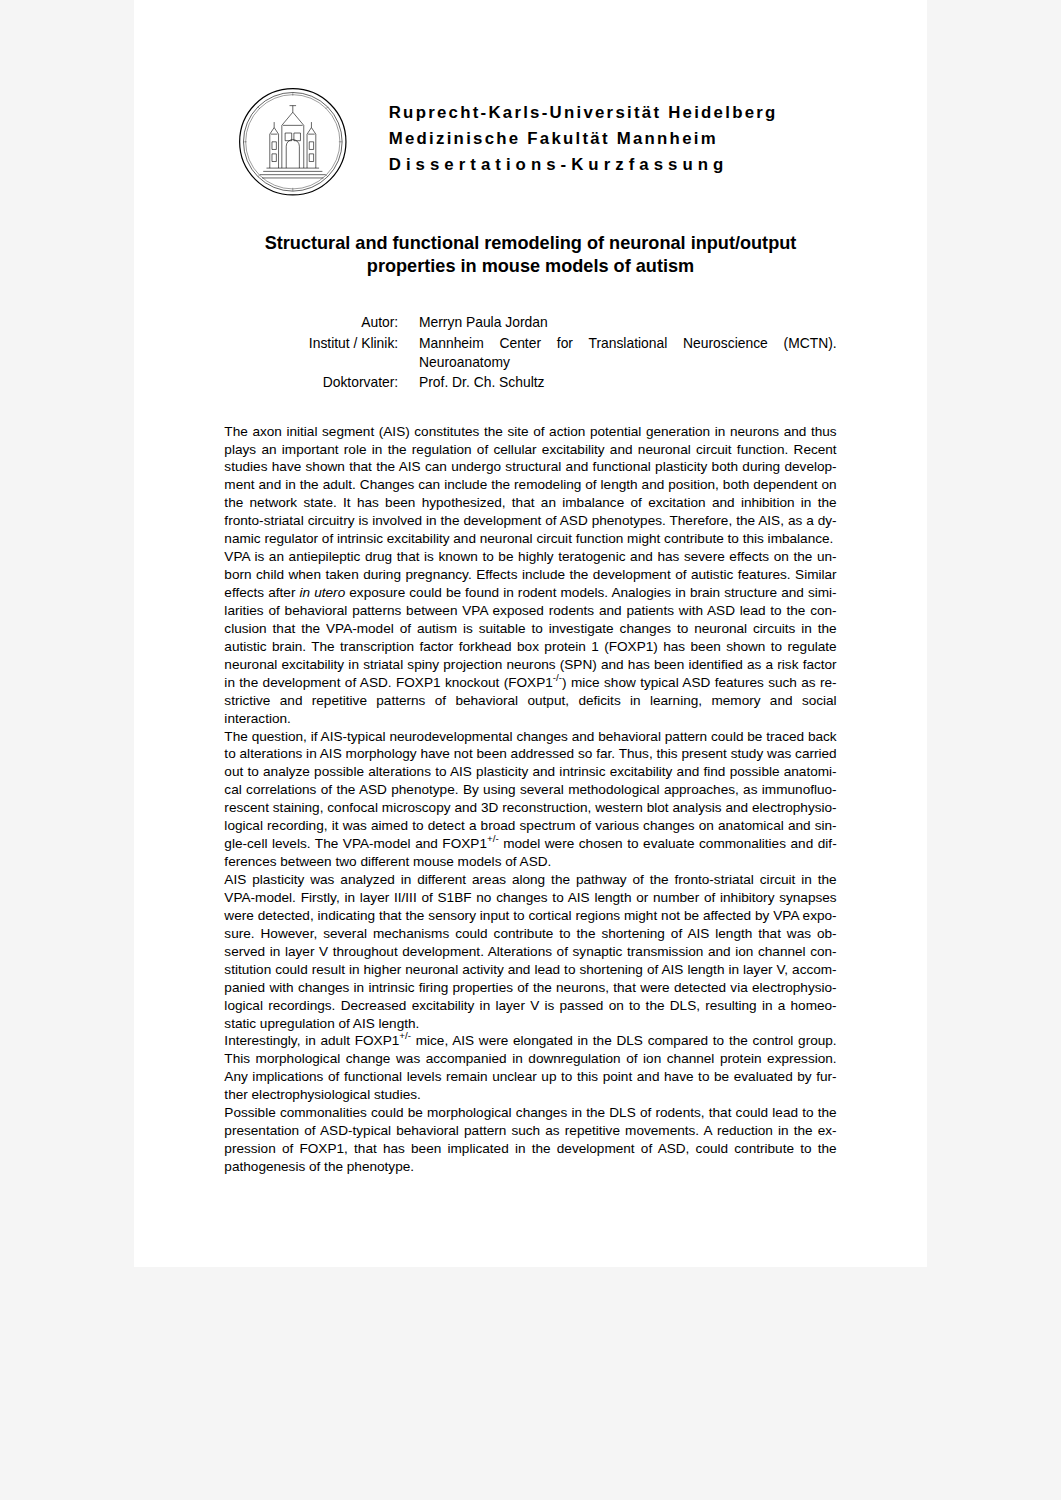Ruprecht-Karls-Universität Heidelberg
Medizinische Fakultät Mannheim
Dissertations-Kurzfassung
Structural and functional remodeling of neuronal input/output
properties in mouse models of autism
| Autor: | Merryn Paula Jordan |
| Institut / Klinik: | Mannheim Center for Translational Neuroscience (MCTN). Neuroanatomy |
| Doktorvater: | Prof. Dr. Ch. Schultz |
The axon initial segment (AIS) constitutes the site of action potential generation in neurons and thus plays an important role in the regulation of cellular excitability and neuronal circuit function. Recent studies have shown that the AIS can undergo structural and functional plasticity both during development and in the adult. Changes can include the remodeling of length and position, both dependent on the network state. It has been hypothesized, that an imbalance of excitation and inhibition in the fronto-striatal circuitry is involved in the development of ASD phenotypes. Therefore, the AIS, as a dynamic regulator of intrinsic excitability and neuronal circuit function might contribute to this imbalance.
VPA is an antiepileptic drug that is known to be highly teratogenic and has severe effects on the unborn child when taken during pregnancy. Effects include the development of autistic features. Similar effects after in utero exposure could be found in rodent models. Analogies in brain structure and similarities of behavioral patterns between VPA exposed rodents and patients with ASD lead to the conclusion that the VPA-model of autism is suitable to investigate changes to neuronal circuits in the autistic brain. The transcription factor forkhead box protein 1 (FOXP1) has been shown to regulate neuronal excitability in striatal spiny projection neurons (SPN) and has been identified as a risk factor in the development of ASD. FOXP1 knockout (FOXP1-/-) mice show typical ASD features such as restrictive and repetitive patterns of behavioral output, deficits in learning, memory and social interaction.
The question, if AIS-typical neurodevelopmental changes and behavioral pattern could be traced back to alterations in AIS morphology have not been addressed so far. Thus, this present study was carried out to analyze possible alterations to AIS plasticity and intrinsic excitability and find possible anatomical correlations of the ASD phenotype. By using several methodological approaches, as immunofluorescent staining, confocal microscopy and 3D reconstruction, western blot analysis and electrophysiological recording, it was aimed to detect a broad spectrum of various changes on anatomical and single-cell levels. The VPA-model and FOXP1+/- model were chosen to evaluate commonalities and differences between two different mouse models of ASD.
AIS plasticity was analyzed in different areas along the pathway of the fronto-striatal circuit in the VPA-model. Firstly, in layer II/III of S1BF no changes to AIS length or number of inhibitory synapses were detected, indicating that the sensory input to cortical regions might not be affected by VPA exposure. However, several mechanisms could contribute to the shortening of AIS length that was observed in layer V throughout development. Alterations of synaptic transmission and ion channel constitution could result in higher neuronal activity and lead to shortening of AIS length in layer V, accompanied with changes in intrinsic firing properties of the neurons, that were detected via electrophysiological recordings. Decreased excitability in layer V is passed on to the DLS, resulting in a homeostatic upregulation of AIS length.
Interestingly, in adult FOXP1+/- mice, AIS were elongated in the DLS compared to the control group. This morphological change was accompanied in downregulation of ion channel protein expression. Any implications of functional levels remain unclear up to this point and have to be evaluated by further electrophysiological studies.
Possible commonalities could be morphological changes in the DLS of rodents, that could lead to the presentation of ASD-typical behavioral pattern such as repetitive movements. A reduction in the expression of FOXP1, that has been implicated in the development of ASD, could contribute to the pathogenesis of the phenotype.